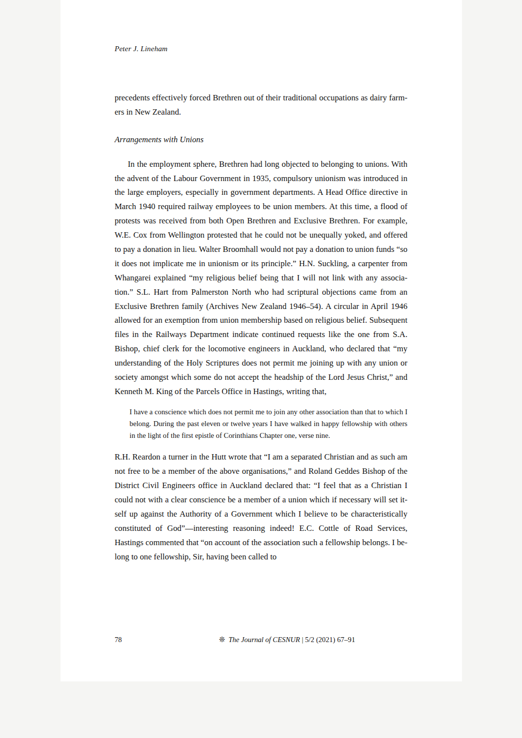Peter J. Lineham
precedents effectively forced Brethren out of their traditional occupations as dairy farmers in New Zealand.
Arrangements with Unions
In the employment sphere, Brethren had long objected to belonging to unions. With the advent of the Labour Government in 1935, compulsory unionism was introduced in the large employers, especially in government departments. A Head Office directive in March 1940 required railway employees to be union members. At this time, a flood of protests was received from both Open Brethren and Exclusive Brethren. For example, W.E. Cox from Wellington protested that he could not be unequally yoked, and offered to pay a donation in lieu. Walter Broomhall would not pay a donation to union funds “so it does not implicate me in unionism or its principle.” H.N. Suckling, a carpenter from Whangarei explained “my religious belief being that I will not link with any association.” S.L. Hart from Palmerston North who had scriptural objections came from an Exclusive Brethren family (Archives New Zealand 1946–54). A circular in April 1946 allowed for an exemption from union membership based on religious belief. Subsequent files in the Railways Department indicate continued requests like the one from S.A. Bishop, chief clerk for the locomotive engineers in Auckland, who declared that “my understanding of the Holy Scriptures does not permit me joining up with any union or society amongst which some do not accept the headship of the Lord Jesus Christ,” and Kenneth M. King of the Parcels Office in Hastings, writing that,
I have a conscience which does not permit me to join any other association than that to which I belong. During the past eleven or twelve years I have walked in happy fellowship with others in the light of the first epistle of Corinthians Chapter one, verse nine.
R.H. Reardon a turner in the Hutt wrote that “I am a separated Christian and as such am not free to be a member of the above organisations,” and Roland Geddes Bishop of the District Civil Engineers office in Auckland declared that: “I feel that as a Christian I could not with a clear conscience be a member of a union which if necessary will set itself up against the Authority of a Government which I believe to be characteristically constituted of God”—interesting reasoning indeed! E.C. Cottle of Road Services, Hastings commented that “on account of the association such a fellowship belongs. I belong to one fellowship, Sir, having been called to
78
❊The Journal of CESNUR | 5/2 (2021) 67–91